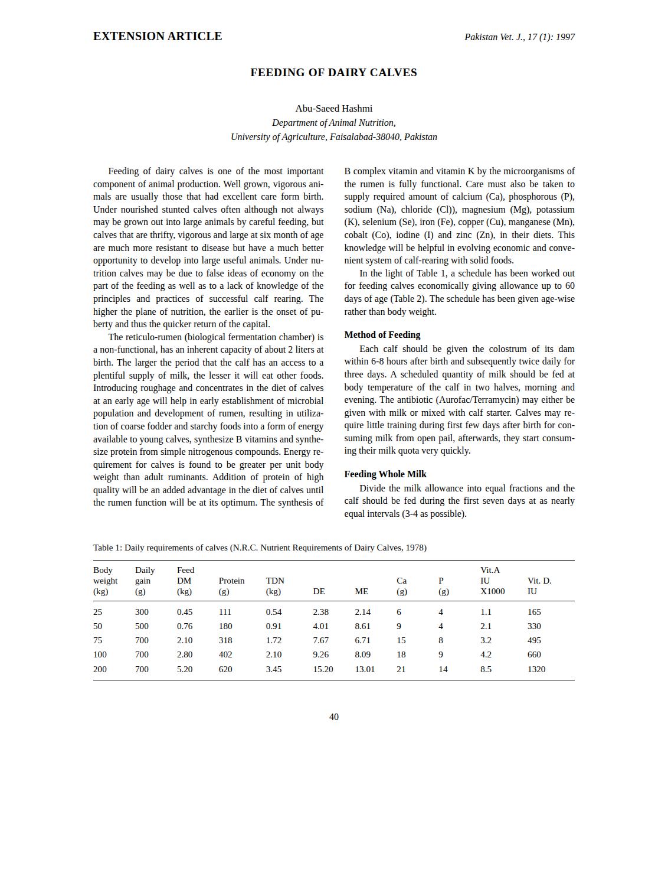EXTENSION ARTICLE Pakistan Vet. J., 17 (1): 1997
FEEDING OF DAIRY CALVES
Abu-Saeed Hashmi
Department of Animal Nutrition,
University of Agriculture, Faisalabad-38040, Pakistan
Feeding of dairy calves is one of the most important component of animal production. Well grown, vigorous animals are usually those that had excellent care form birth. Under nourished stunted calves often although not always may be grown out into large animals by careful feeding, but calves that are thrifty, vigorous and large at six month of age are much more resistant to disease but have a much better opportunity to develop into large useful animals. Under nutrition calves may be due to false ideas of economy on the part of the feeding as well as to a lack of knowledge of the principles and practices of successful calf rearing. The higher the plane of nutrition, the earlier is the onset of puberty and thus the quicker return of the capital.
The reticulo-rumen (biological fermentation chamber) is a non-functional, has an inherent capacity of about 2 liters at birth. The larger the period that the calf has an access to a plentiful supply of milk, the lesser it will eat other foods. Introducing roughage and concentrates in the diet of calves at an early age will help in early establishment of microbial population and development of rumen, resulting in utilization of coarse fodder and starchy foods into a form of energy available to young calves, synthesize B vitamins and synthesize protein from simple nitrogenous compounds. Energy requirement for calves is found to be greater per unit body weight than adult ruminants. Addition of protein of high quality will be an added advantage in the diet of calves until the rumen function will be at its optimum. The synthesis of B complex vitamin and vitamin K by the microorganisms of the rumen is fully functional. Care must also be taken to supply required amount of calcium (Ca), phosphorous (P), sodium (Na), chloride (Cl)), magnesium (Mg), potassium (K), selenium (Se), iron (Fe), copper (Cu), manganese (Mn), cobalt (Co), iodine (I) and zinc (Zn), in their diets. This knowledge will be helpful in evolving economic and convenient system of calf-rearing with solid foods.
In the light of Table 1, a schedule has been worked out for feeding calves economically giving allowance up to 60 days of age (Table 2). The schedule has been given age-wise rather than body weight.
Method of Feeding
Each calf should be given the colostrum of its dam within 6-8 hours after birth and subsequently twice daily for three days. A scheduled quantity of milk should be fed at body temperature of the calf in two halves, morning and evening. The antibiotic (Aurofac/Terramycin) may either be given with milk or mixed with calf starter. Calves may require little training during first few days after birth for consuming milk from open pail, afterwards, they start consuming their milk quota very quickly.
Feeding Whole Milk
Divide the milk allowance into equal fractions and the calf should be fed during the first seven days at as nearly equal intervals (3-4 as possible).
Table 1: Daily requirements of calves (N.R.C. Nutrient Requirements of Dairy Calves, 1978)
| Body weight (kg) | Daily gain (g) | Feed DM (kg) | Protein (g) | TDN (kg) | DE | ME | Ca (g) | P (g) | Vit.A IU X1000 | Vit. D. IU |
| --- | --- | --- | --- | --- | --- | --- | --- | --- | --- | --- |
| 25 | 300 | 0.45 | 111 | 0.54 | 2.38 | 2.14 | 6 | 4 | 1.1 | 165 |
| 50 | 500 | 0.76 | 180 | 0.91 | 4.01 | 8.61 | 9 | 4 | 2.1 | 330 |
| 75 | 700 | 2.10 | 318 | 1.72 | 7.67 | 6.71 | 15 | 8 | 3.2 | 495 |
| 100 | 700 | 2.80 | 402 | 2.10 | 9.26 | 8.09 | 18 | 9 | 4.2 | 660 |
| 200 | 700 | 5.20 | 620 | 3.45 | 15.20 | 13.01 | 21 | 14 | 8.5 | 1320 |
40